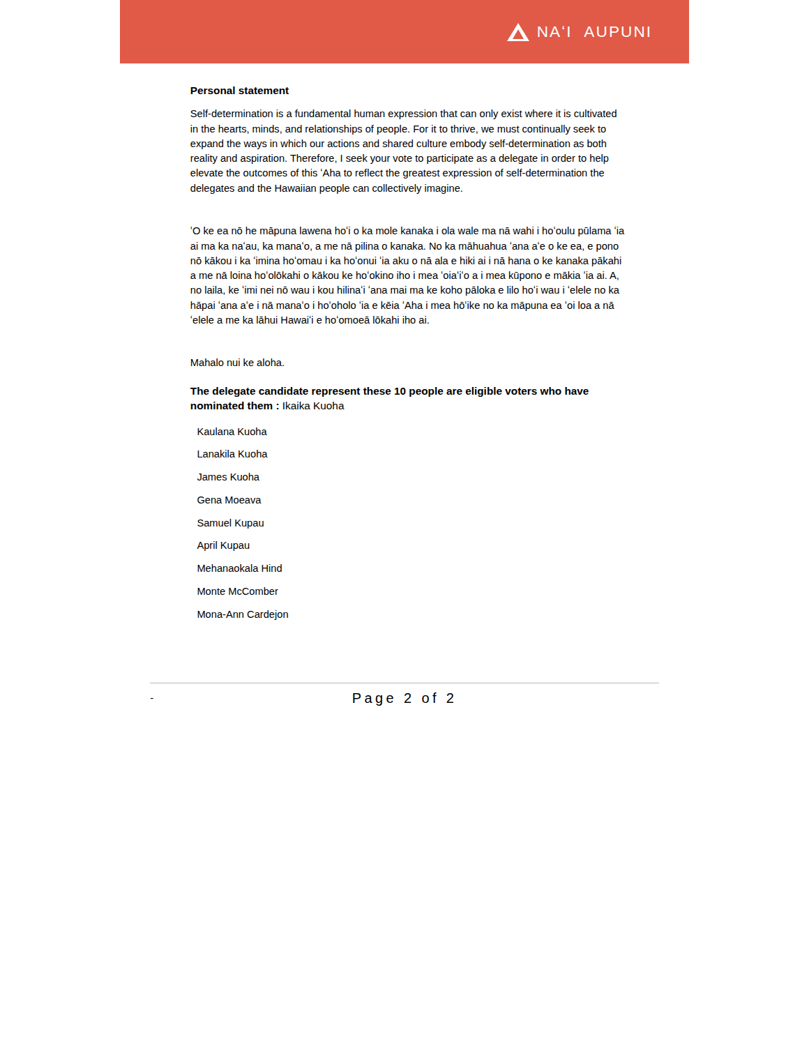NAʻI AUPUNI
Personal statement
Self-determination is a fundamental human expression that can only exist where it is cultivated in the hearts, minds, and relationships of people. For it to thrive, we must continually seek to expand the ways in which our actions and shared culture embody self-determination as both reality and aspiration. Therefore, I seek your vote to participate as a delegate in order to help elevate the outcomes of this ʻAha to reflect the greatest expression of self-determination the delegates and the Hawaiian people can collectively imagine.
ʻO ke ea nō he māpuna lawena hoʻi o ka mole kanaka i ola wale ma nā wahi i hoʻoulu pūlama ʻia ai ma ka naʻau, ka manaʻo, a me nā pilina o kanaka. No ka māhuahua ʻana aʻe o ke ea, e pono nō kākou i ka ʻimina hoʻomau i ka hoʻonui ʻia aku o nā ala e hiki ai i nā hana o ke kanaka pākahi a me nā loina hoʻolōkahi o kākou ke hoʻokino iho i mea ʻoiaʻiʻo a i mea kūpono e mākia ʻia ai. A, no laila, ke ʻimi nei nō wau i kou hilinaʻi ʻana mai ma ke koho pāloka e lilo hoʻi wau i ʻelele no ka hāpai ʻana aʻe i nā manaʻo i hoʻoholo ʻia e kēia ʻAha i mea hōʻike no ka māpuna ea ʻoi loa a nā ʻelele a me ka lāhui Hawaiʻi e hoʻomoeā lōkahi iho ai.
Mahalo nui ke aloha.
The delegate candidate represent these 10 people are eligible voters who have nominated them : Ikaika Kuoha
Kaulana Kuoha
Lanakila Kuoha
James Kuoha
Gena Moeava
Samuel Kupau
April Kupau
Mehanaokala Hind
Monte McComber
Mona-Ann Cardejon
-
Page 2 of 2